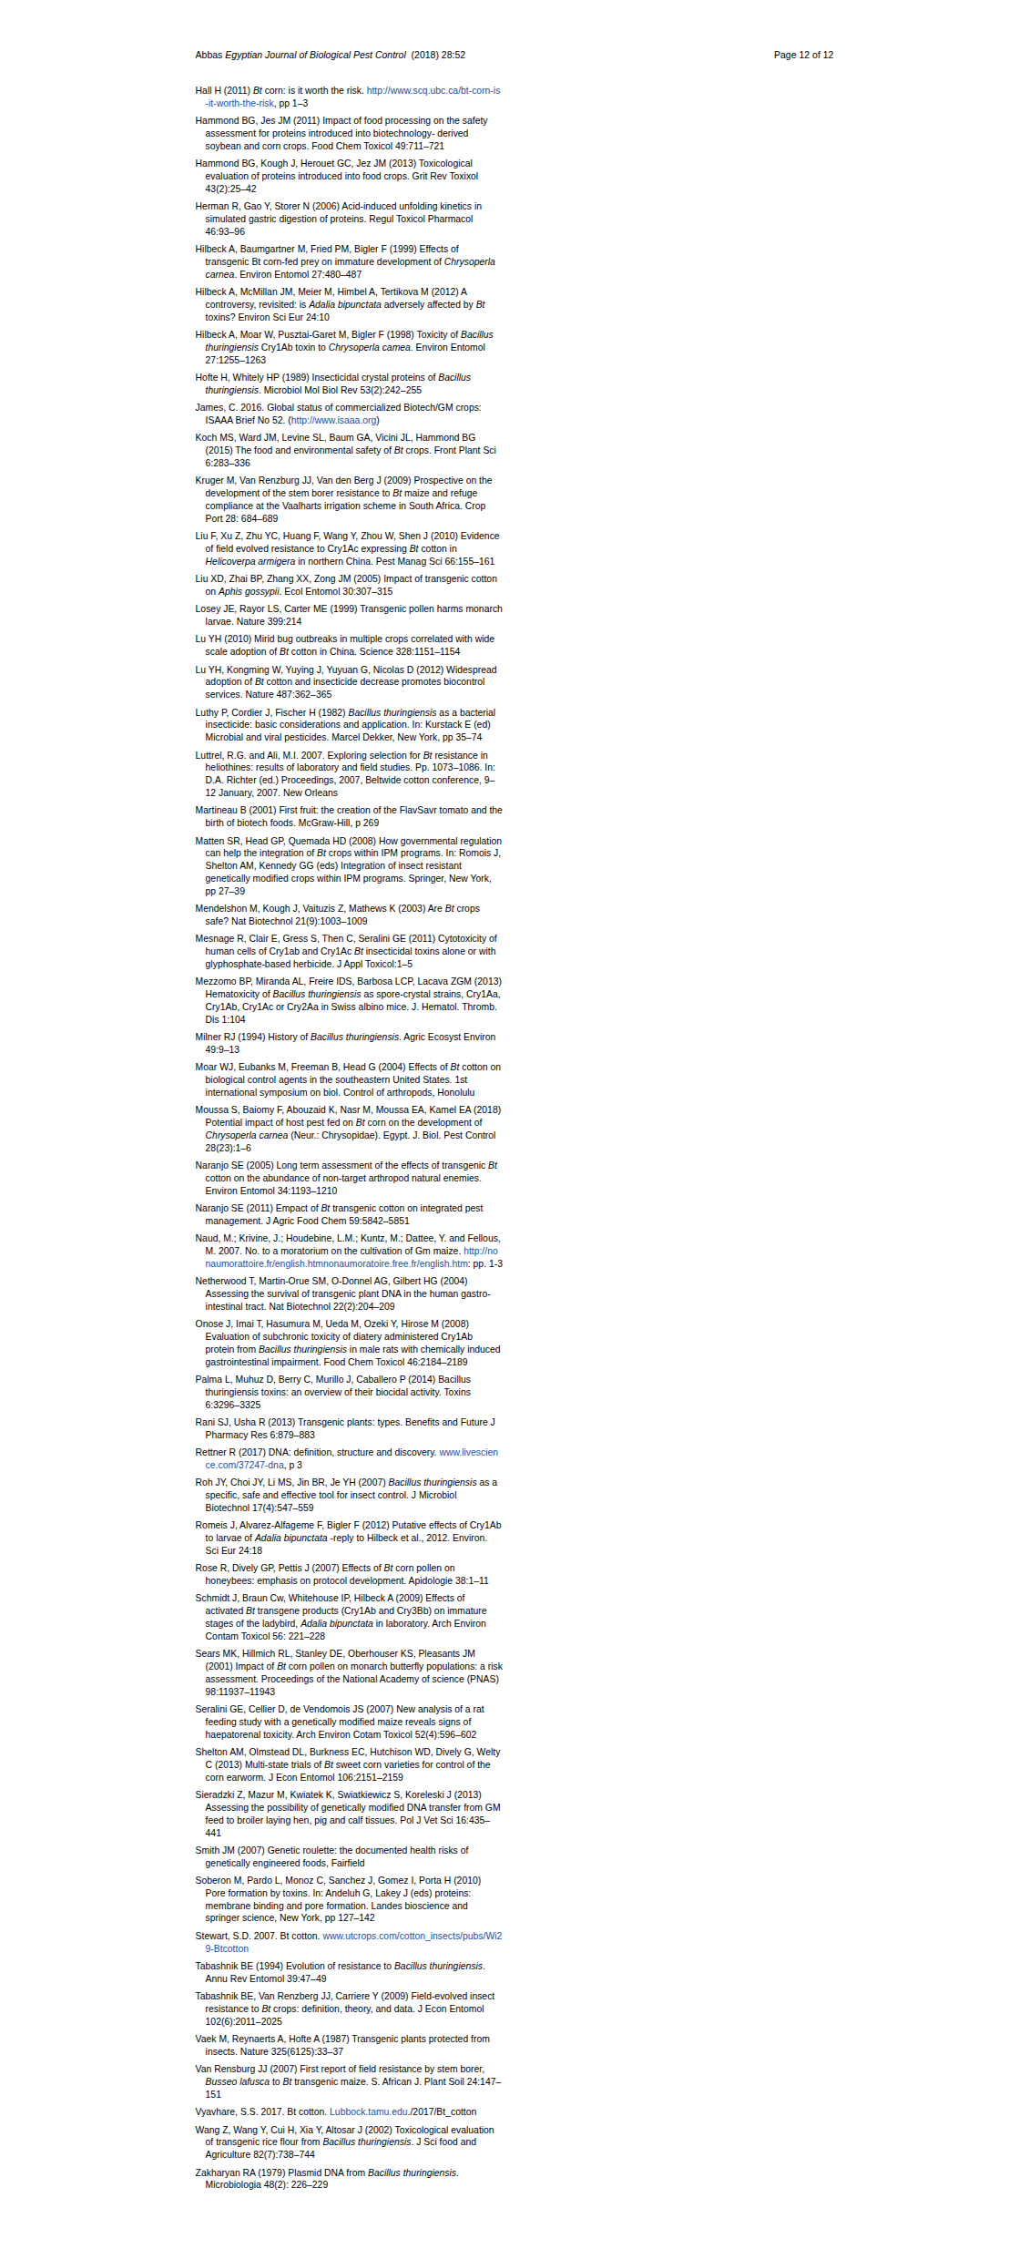Abbas Egyptian Journal of Biological Pest Control (2018) 28:52
Page 12 of 12
Hall H (2011) Bt corn: is it worth the risk. http://www.scq.ubc.ca/bt-corn-is-it-worth-the-risk, pp 1–3
Hammond BG, Jes JM (2011) Impact of food processing on the safety assessment for proteins introduced into biotechnology- derived soybean and corn crops. Food Chem Toxicol 49:711–721
Hammond BG, Kough J, Herouet GC, Jez JM (2013) Toxicological evaluation of proteins introduced into food crops. Grit Rev Toxixol 43(2):25–42
Herman R, Gao Y, Storer N (2006) Acid-induced unfolding kinetics in simulated gastric digestion of proteins. Regul Toxicol Pharmacol 46:93–96
Hilbeck A, Baumgartner M, Fried PM, Bigler F (1999) Effects of transgenic Bt corn-fed prey on immature development of Chrysoperla carnea. Environ Entomol 27:480–487
Hilbeck A, McMillan JM, Meier M, Himbel A, Tertikova M (2012) A controversy, revisited: is Adalia bipunctata adversely affected by Bt toxins? Environ Sci Eur 24:10
Hilbeck A, Moar W, Pusztai-Garet M, Bigler F (1998) Toxicity of Bacillus thuringiensis Cry1Ab toxin to Chrysoperla camea. Environ Entomol 27:1255–1263
Hofte H, Whitely HP (1989) Insecticidal crystal proteins of Bacillus thuringiensis. Microbiol Mol Biol Rev 53(2):242–255
James, C. 2016. Global status of commercialized Biotech/GM crops: ISAAA Brief No 52. (http://www.isaaa.org)
Koch MS, Ward JM, Levine SL, Baum GA, Vicini JL, Hammond BG (2015) The food and environmental safety of Bt crops. Front Plant Sci 6:283–336
Kruger M, Van Renzburg JJ, Van den Berg J (2009) Prospective on the development of the stem borer resistance to Bt maize and refuge compliance at the Vaalharts irrigation scheme in South Africa. Crop Port 28: 684–689
Liu F, Xu Z, Zhu YC, Huang F, Wang Y, Zhou W, Shen J (2010) Evidence of field evolved resistance to Cry1Ac expressing Bt cotton in Helicoverpa armigera in northern China. Pest Manag Sci 66:155–161
Liu XD, Zhai BP, Zhang XX, Zong JM (2005) Impact of transgenic cotton on Aphis gossypii. Ecol Entomol 30:307–315
Losey JE, Rayor LS, Carter ME (1999) Transgenic pollen harms monarch larvae. Nature 399:214
Lu YH (2010) Mirid bug outbreaks in multiple crops correlated with wide scale adoption of Bt cotton in China. Science 328:1151–1154
Lu YH, Kongming W, Yuying J, Yuyuan G, Nicolas D (2012) Widespread adoption of Bt cotton and insecticide decrease promotes biocontrol services. Nature 487:362–365
Luthy P, Cordier J, Fischer H (1982) Bacillus thuringiensis as a bacterial insecticide: basic considerations and application. In: Kurstack E (ed) Microbial and viral pesticides. Marcel Dekker, New York, pp 35–74
Luttrel, R.G. and Ali, M.I. 2007. Exploring selection for Bt resistance in heliothines: results of laboratory and field studies. Pp. 1073–1086. In: D.A. Richter (ed.) Proceedings, 2007, Beltwide cotton conference, 9–12 January, 2007. New Orleans
Martineau B (2001) First fruit: the creation of the FlavSavr tomato and the birth of biotech foods. McGraw-Hill, p 269
Matten SR, Head GP, Quemada HD (2008) How governmental regulation can help the integration of Bt crops within IPM programs. In: Romois J, Shelton AM, Kennedy GG (eds) Integration of insect resistant genetically modified crops within IPM programs. Springer, New York, pp 27–39
Mendelshon M, Kough J, Vaituzis Z, Mathews K (2003) Are Bt crops safe? Nat Biotechnol 21(9):1003–1009
Mesnage R, Clair E, Gress S, Then C, Seralini GE (2011) Cytotoxicity of human cells of Cry1ab and Cry1Ac Bt insecticidal toxins alone or with glyphosphate-based herbicide. J Appl Toxicol:1–5
Mezzomo BP, Miranda AL, Freire IDS, Barbosa LCP, Lacava ZGM (2013) Hematoxicity of Bacillus thuringiensis as spore-crystal strains, Cry1Aa, Cry1Ab, Cry1Ac or Cry2Aa in Swiss albino mice. J. Hematol. Thromb. Dis 1:104
Milner RJ (1994) History of Bacillus thuringiensis. Agric Ecosyst Environ 49:9–13
Moar WJ, Eubanks M, Freeman B, Head G (2004) Effects of Bt cotton on biological control agents in the southeastern United States. 1st international symposium on biol. Control of arthropods, Honolulu
Moussa S, Baiomy F, Abouzaid K, Nasr M, Moussa EA, Kamel EA (2018) Potential impact of host pest fed on Bt corn on the development of Chrysoperla carnea (Neur.: Chrysopidae). Egypt. J. Biol. Pest Control 28(23):1–6
Naranjo SE (2005) Long term assessment of the effects of transgenic Bt cotton on the abundance of non-target arthropod natural enemies. Environ Entomol 34:1193–1210
Naranjo SE (2011) Empact of Bt transgenic cotton on integrated pest management. J Agric Food Chem 59:5842–5851
Naud, M.; Krivine, J.; Houdebine, L.M.; Kuntz, M.; Dattee, Y. and Fellous, M. 2007. No. to a moratorium on the cultivation of Gm maize. http://nonaumorattoire.fr/english.htmnonaumoratoire.free.fr/english.htm: pp. 1-3
Netherwood T, Martin-Orue SM, O-Donnel AG, Gilbert HG (2004) Assessing the survival of transgenic plant DNA in the human gastro-intestinal tract. Nat Biotechnol 22(2):204–209
Onose J, Imai T, Hasumura M, Ueda M, Ozeki Y, Hirose M (2008) Evaluation of subchronic toxicity of diatery administered Cry1Ab protein from Bacillus thuringiensis in male rats with chemically induced gastrointestinal impairment. Food Chem Toxicol 46:2184–2189
Palma L, Muhuz D, Berry C, Murillo J, Caballero P (2014) Bacillus thuringiensis toxins: an overview of their biocidal activity. Toxins 6:3296–3325
Rani SJ, Usha R (2013) Transgenic plants: types. Benefits and Future J Pharmacy Res 6:879–883
Rettner R (2017) DNA: definition, structure and discovery. www.livescience.com/37247-dna, p 3
Roh JY, Choi JY, Li MS, Jin BR, Je YH (2007) Bacillus thuringiensis as a specific, safe and effective tool for insect control. J Microbiol Biotechnol 17(4):547–559
Romeis J, Alvarez-Alfageme F, Bigler F (2012) Putative effects of Cry1Ab to larvae of Adalia bipunctata -reply to Hilbeck et al., 2012. Environ. Sci Eur 24:18
Rose R, Dively GP, Pettis J (2007) Effects of Bt corn pollen on honeybees: emphasis on protocol development. Apidologie 38:1–11
Schmidt J, Braun Cw, Whitehouse IP, Hilbeck A (2009) Effects of activated Bt transgene products (Cry1Ab and Cry3Bb) on immature stages of the ladybird, Adalia bipunctata in laboratory. Arch Environ Contam Toxicol 56: 221–228
Sears MK, Hillmich RL, Stanley DE, Oberhouser KS, Pleasants JM (2001) Impact of Bt corn pollen on monarch butterfly populations: a risk assessment. Proceedings of the National Academy of science (PNAS) 98:11937–11943
Seralini GE, Cellier D, de Vendomois JS (2007) New analysis of a rat feeding study with a genetically modified maize reveals signs of haepatorenal toxicity. Arch Environ Cotam Toxicol 52(4):596–602
Shelton AM, Olmstead DL, Burkness EC, Hutchison WD, Dively G, Welty C (2013) Multi-state trials of Bt sweet corn varieties for control of the corn earworm. J Econ Entomol 106:2151–2159
Sieradzki Z, Mazur M, Kwiatek K, Swiatkiewicz S, Koreleski J (2013) Assessing the possibility of genetically modified DNA transfer from GM feed to broiler laying hen, pig and calf tissues. Pol J Vet Sci 16:435–441
Smith JM (2007) Genetic roulette: the documented health risks of genetically engineered foods, Fairfield
Soberon M, Pardo L, Monoz C, Sanchez J, Gomez I, Porta H (2010) Pore formation by toxins. In: Andeluh G, Lakey J (eds) proteins: membrane binding and pore formation. Landes bioscience and springer science, New York, pp 127–142
Stewart, S.D. 2007. Bt cotton. www.utcrops.com/cotton_insects/pubs/Wi29-Btcotton
Tabashnik BE (1994) Evolution of resistance to Bacillus thuringiensis. Annu Rev Entomol 39:47–49
Tabashnik BE, Van Renzberg JJ, Carriere Y (2009) Field-evolved insect resistance to Bt crops: definition, theory, and data. J Econ Entomol 102(6):2011–2025
Vaek M, Reynaerts A, Hofte A (1987) Transgenic plants protected from insects. Nature 325(6125):33–37
Van Rensburg JJ (2007) First report of field resistance by stem borer, Busseo lafusca to Bt transgenic maize. S. African J. Plant Soil 24:147–151
Vyavhare, S.S. 2017. Bt cotton. Lubbock.tamu.edu./2017/Bt_cotton
Wang Z, Wang Y, Cui H, Xia Y, Altosar J (2002) Toxicological evaluation of transgenic rice flour from Bacillus thuringiensis. J Sci food and Agriculture 82(7):738–744
Zakharyan RA (1979) Plasmid DNA from Bacillus thuringiensis. Microbiologia 48(2): 226–229